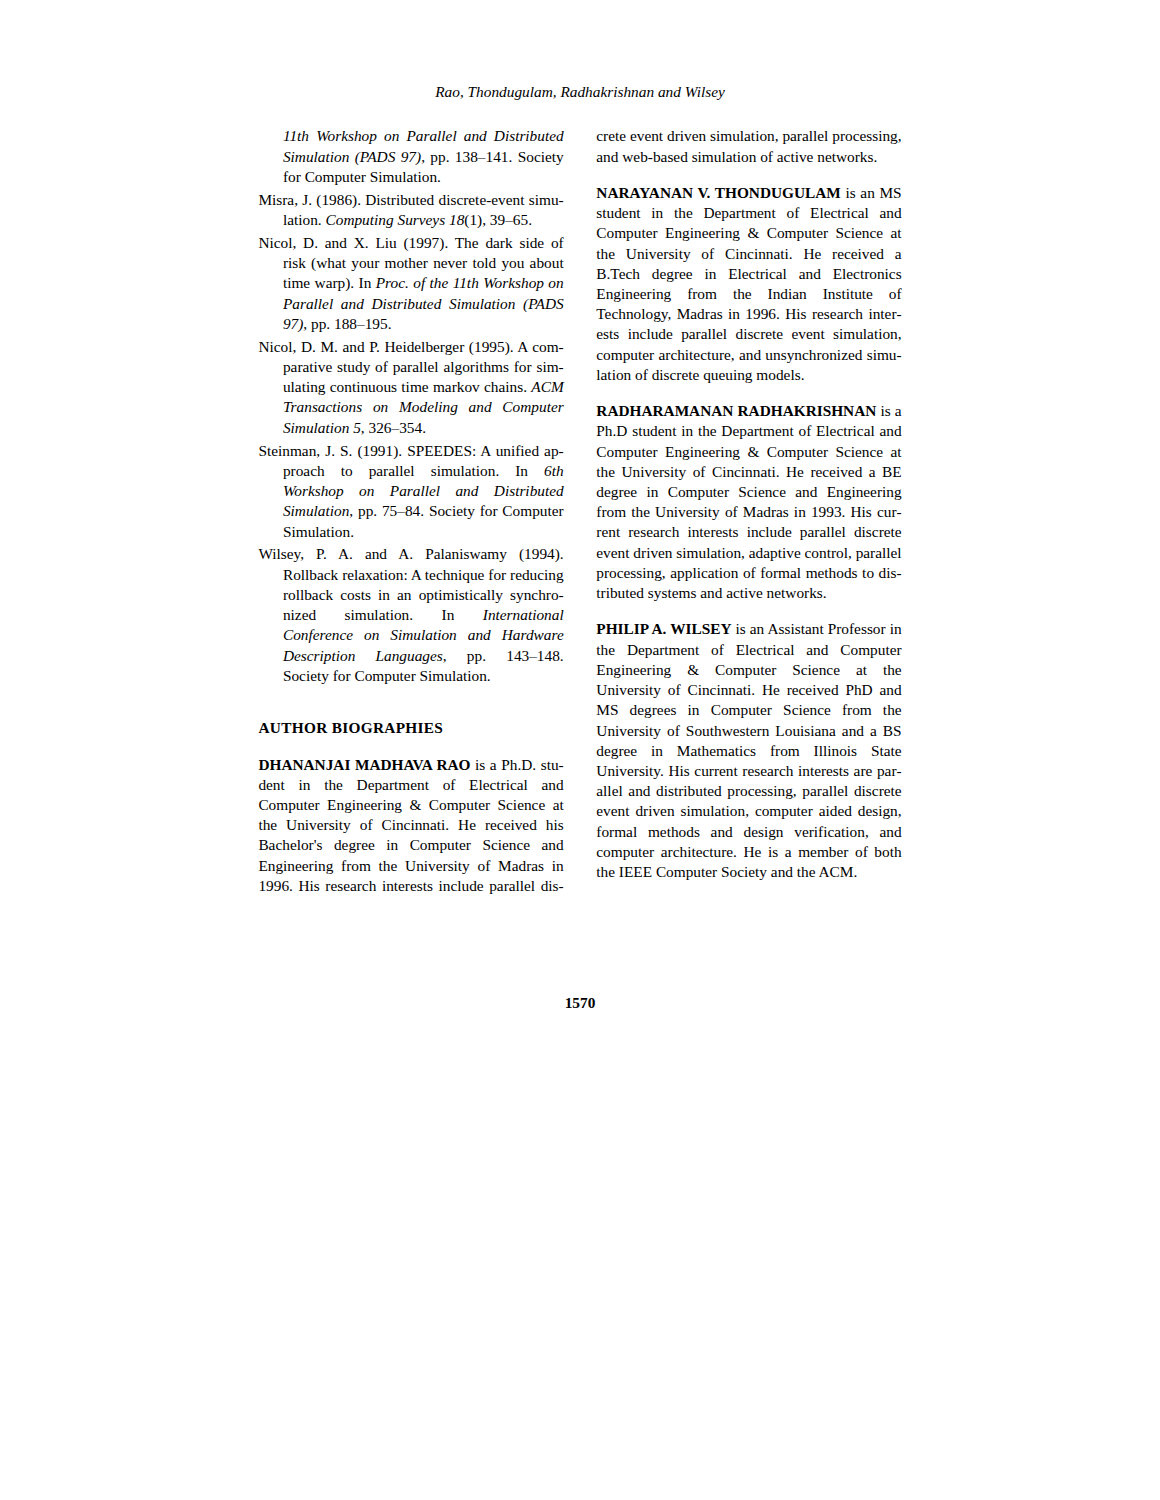Rao, Thondugulam, Radhakrishnan and Wilsey
11th Workshop on Parallel and Distributed Simulation (PADS 97), pp. 138–141. Society for Computer Simulation.
Misra, J. (1986). Distributed discrete-event simulation. Computing Surveys 18(1), 39–65.
Nicol, D. and X. Liu (1997). The dark side of risk (what your mother never told you about time warp). In Proc. of the 11th Workshop on Parallel and Distributed Simulation (PADS 97), pp. 188–195.
Nicol, D. M. and P. Heidelberger (1995). A comparative study of parallel algorithms for simulating continuous time markov chains. ACM Transactions on Modeling and Computer Simulation 5, 326–354.
Steinman, J. S. (1991). SPEEDES: A unified approach to parallel simulation. In 6th Workshop on Parallel and Distributed Simulation, pp. 75–84. Society for Computer Simulation.
Wilsey, P. A. and A. Palaniswamy (1994). Rollback relaxation: A technique for reducing rollback costs in an optimistically synchronized simulation. In International Conference on Simulation and Hardware Description Languages, pp. 143–148. Society for Computer Simulation.
AUTHOR BIOGRAPHIES
DHANANJAI MADHAVA RAO is a Ph.D. student in the Department of Electrical and Computer Engineering & Computer Science at the University of Cincinnati. He received his Bachelor's degree in Computer Science and Engineering from the University of Madras in 1996. His research interests include parallel discrete event driven simulation, parallel processing, and web-based simulation of active networks.
NARAYANAN V. THONDUGULAM is an MS student in the Department of Electrical and Computer Engineering & Computer Science at the University of Cincinnati. He received a B.Tech degree in Electrical and Electronics Engineering from the Indian Institute of Technology, Madras in 1996. His research interests include parallel discrete event simulation, computer architecture, and unsynchronized simulation of discrete queuing models.
RADHARAMANAN RADHAKRISHNAN is a Ph.D student in the Department of Electrical and Computer Engineering & Computer Science at the University of Cincinnati. He received a BE degree in Computer Science and Engineering from the University of Madras in 1993. His current research interests include parallel discrete event driven simulation, adaptive control, parallel processing, application of formal methods to distributed systems and active networks.
PHILIP A. WILSEY is an Assistant Professor in the Department of Electrical and Computer Engineering & Computer Science at the University of Cincinnati. He received PhD and MS degrees in Computer Science from the University of Southwestern Louisiana and a BS degree in Mathematics from Illinois State University. His current research interests are parallel and distributed processing, parallel discrete event driven simulation, computer aided design, formal methods and design verification, and computer architecture. He is a member of both the IEEE Computer Society and the ACM.
1570